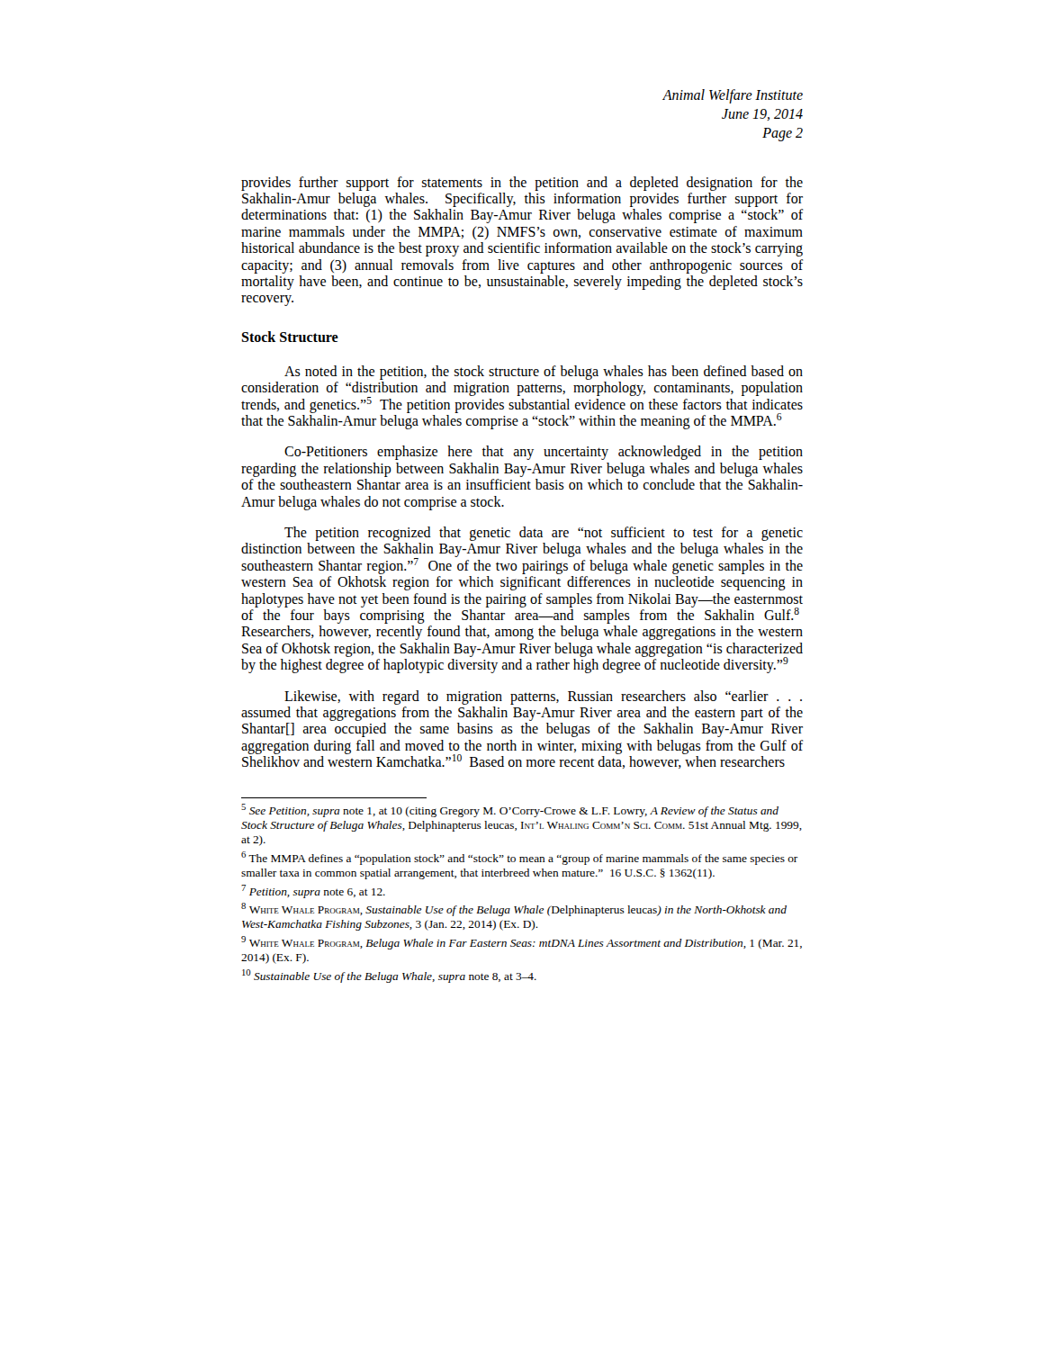Animal Welfare Institute
June 19, 2014
Page 2
provides further support for statements in the petition and a depleted designation for the Sakhalin-Amur beluga whales. Specifically, this information provides further support for determinations that: (1) the Sakhalin Bay-Amur River beluga whales comprise a “stock” of marine mammals under the MMPA; (2) NMFS’s own, conservative estimate of maximum historical abundance is the best proxy and scientific information available on the stock’s carrying capacity; and (3) annual removals from live captures and other anthropogenic sources of mortality have been, and continue to be, unsustainable, severely impeding the depleted stock’s recovery.
Stock Structure
As noted in the petition, the stock structure of beluga whales has been defined based on consideration of “distribution and migration patterns, morphology, contaminants, population trends, and genetics.”5 The petition provides substantial evidence on these factors that indicates that the Sakhalin-Amur beluga whales comprise a “stock” within the meaning of the MMPA.6
Co-Petitioners emphasize here that any uncertainty acknowledged in the petition regarding the relationship between Sakhalin Bay-Amur River beluga whales and beluga whales of the southeastern Shantar area is an insufficient basis on which to conclude that the Sakhalin-Amur beluga whales do not comprise a stock.
The petition recognized that genetic data are “not sufficient to test for a genetic distinction between the Sakhalin Bay-Amur River beluga whales and the beluga whales in the southeastern Shantar region.”7 One of the two pairings of beluga whale genetic samples in the western Sea of Okhotsk region for which significant differences in nucleotide sequencing in haplotypes have not yet been found is the pairing of samples from Nikolai Bay—the easternmost of the four bays comprising the Shantar area—and samples from the Sakhalin Gulf.8 Researchers, however, recently found that, among the beluga whale aggregations in the western Sea of Okhotsk region, the Sakhalin Bay-Amur River beluga whale aggregation “is characterized by the highest degree of haplotypic diversity and a rather high degree of nucleotide diversity.”9
Likewise, with regard to migration patterns, Russian researchers also “earlier . . . assumed that aggregations from the Sakhalin Bay-Amur River area and the eastern part of the Shantar[] area occupied the same basins as the belugas of the Sakhalin Bay-Amur River aggregation during fall and moved to the north in winter, mixing with belugas from the Gulf of Shelikhov and western Kamchatka.”10 Based on more recent data, however, when researchers
5 See Petition, supra note 1, at 10 (citing Gregory M. O’Corry-Crowe & L.F. Lowry, A Review of the Status and Stock Structure of Beluga Whales, Delphinapterus leucas, Int’l Whaling Comm’n Sci. Comm. 51st Annual Mtg. 1999, at 2).
6 The MMPA defines a “population stock” and “stock” to mean a “group of marine mammals of the same species or smaller taxa in common spatial arrangement, that interbreed when mature.” 16 U.S.C. § 1362(11).
7 Petition, supra note 6, at 12.
8 White Whale Program, Sustainable Use of the Beluga Whale (Delphinapterus leucas) in the North-Okhotsk and West-Kamchatka Fishing Subzones, 3 (Jan. 22, 2014) (Ex. D).
9 White Whale Program, Beluga Whale in Far Eastern Seas: mtDNA Lines Assortment and Distribution, 1 (Mar. 21, 2014) (Ex. F).
10 Sustainable Use of the Beluga Whale, supra note 8, at 3–4.